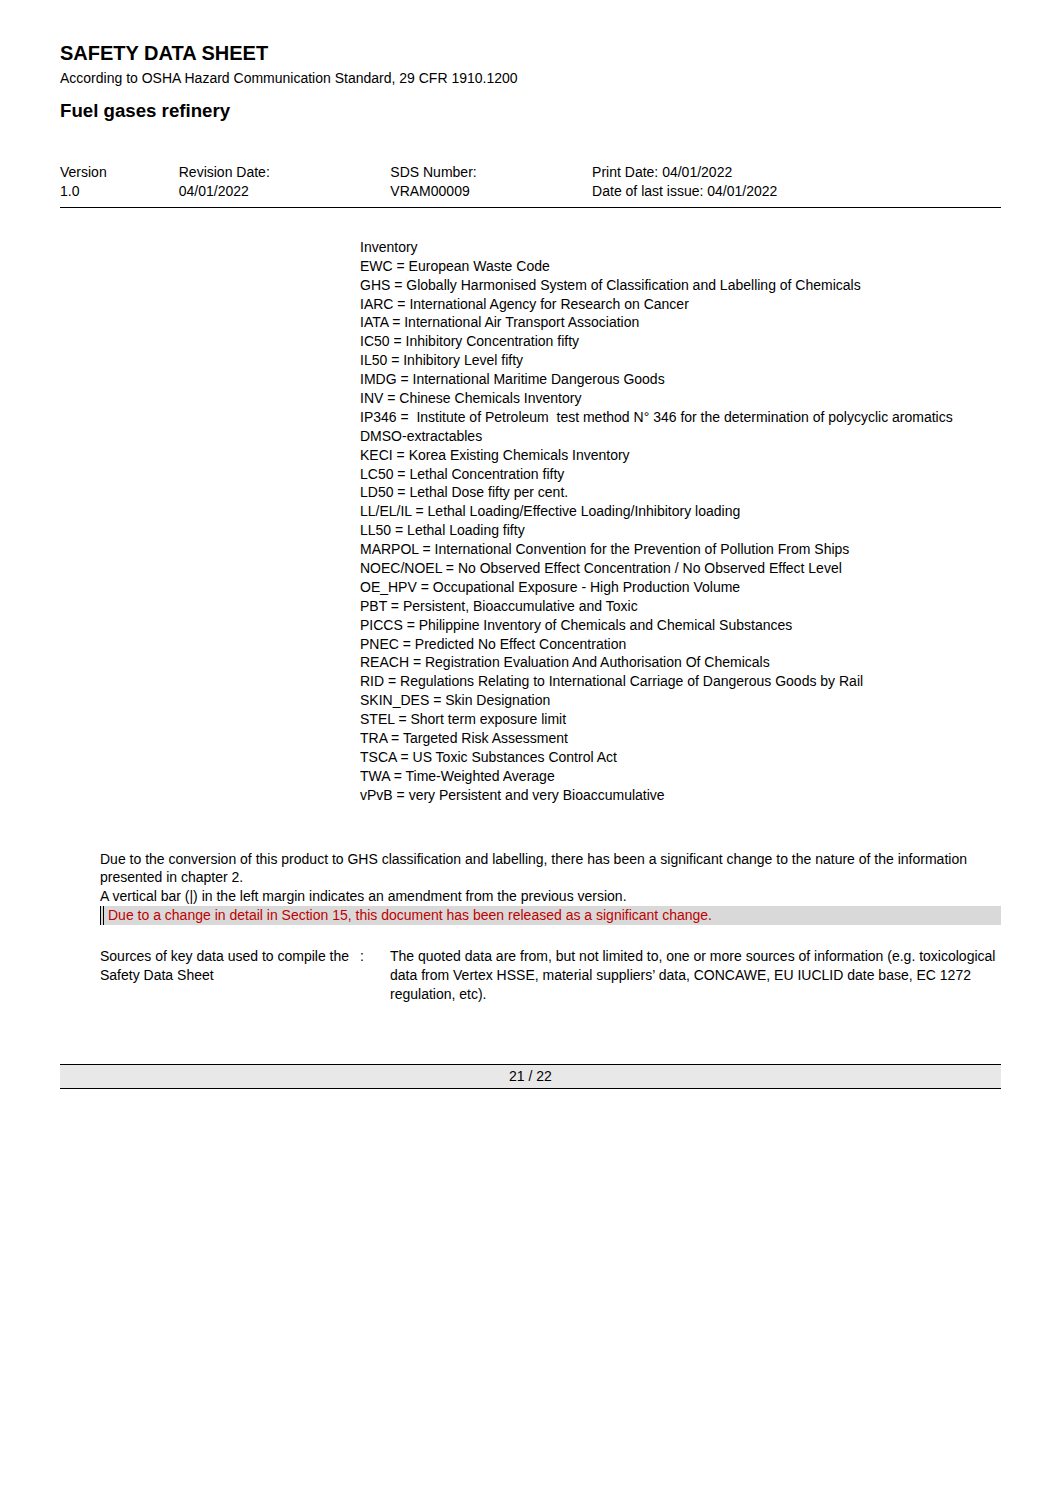SAFETY DATA SHEET
According to OSHA Hazard Communication Standard, 29 CFR 1910.1200
Fuel gases refinery
| Version 1.0 | Revision Date: 04/01/2022 | SDS Number: VRAM00009 | Print Date: 04/01/2022 Date of last issue: 04/01/2022 |
Inventory
EWC = European Waste Code
GHS = Globally Harmonised System of Classification and Labelling of Chemicals
IARC = International Agency for Research on Cancer
IATA = International Air Transport Association
IC50 = Inhibitory Concentration fifty
IL50 = Inhibitory Level fifty
IMDG = International Maritime Dangerous Goods
INV = Chinese Chemicals Inventory
IP346 = Institute of Petroleum test method N° 346 for the determination of polycyclic aromatics DMSO-extractables
KECI = Korea Existing Chemicals Inventory
LC50 = Lethal Concentration fifty
LD50 = Lethal Dose fifty per cent.
LL/EL/IL = Lethal Loading/Effective Loading/Inhibitory loading
LL50 = Lethal Loading fifty
MARPOL = International Convention for the Prevention of Pollution From Ships
NOEC/NOEL = No Observed Effect Concentration / No Observed Effect Level
OE_HPV = Occupational Exposure - High Production Volume
PBT = Persistent, Bioaccumulative and Toxic
PICCS = Philippine Inventory of Chemicals and Chemical Substances
PNEC = Predicted No Effect Concentration
REACH = Registration Evaluation And Authorisation Of Chemicals
RID = Regulations Relating to International Carriage of Dangerous Goods by Rail
SKIN_DES = Skin Designation
STEL = Short term exposure limit
TRA = Targeted Risk Assessment
TSCA = US Toxic Substances Control Act
TWA = Time-Weighted Average
vPvB = very Persistent and very Bioaccumulative
Due to the conversion of this product to GHS classification and labelling, there has been a significant change to the nature of the information presented in chapter 2.
A vertical bar (|) in the left margin indicates an amendment from the previous version.
Due to a change in detail in Section 15, this document has been released as a significant change.
| Sources of key data used to compile the Safety Data Sheet | : | The quoted data are from, but not limited to, one or more sources of information (e.g. toxicological data from Vertex HSSE, material suppliers’ data, CONCAWE, EU IUCLID date base, EC 1272 regulation, etc). |
21 / 22